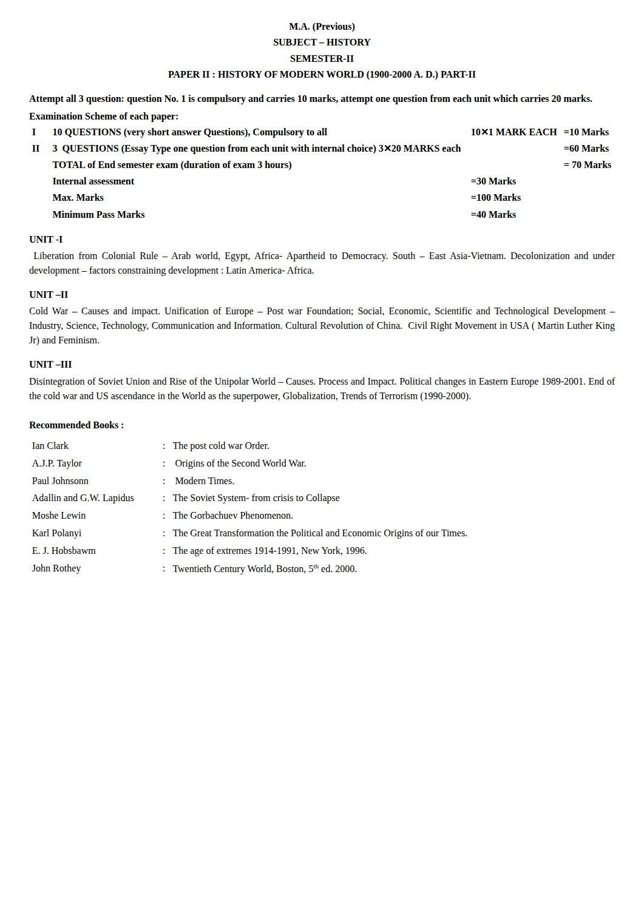M.A. (Previous)
SUBJECT – HISTORY
SEMESTER-II
PAPER II : HISTORY OF MODERN WORLD (1900-2000 A. D.) PART-II
Attempt all 3 question: question No. 1 is compulsory and carries 10 marks, attempt one question from each unit which carries 20 marks.
Examination Scheme of each paper:
| I | 10 QUESTIONS (very short answer Questions), Compulsory to all | 10✕1 MARK EACH | =10 Marks |
| II | 3 QUESTIONS (Essay Type one question from each unit with internal choice) 3✕20 MARKS each | | =60 Marks |
| | TOTAL of End semester exam (duration of exam 3 hours) | | = 70 Marks |
| | Internal assessment | =30 Marks | |
| | Max. Marks | =100 Marks | |
| | Minimum Pass Marks | =40 Marks | |
UNIT -I
Liberation from Colonial Rule – Arab world, Egypt, Africa- Apartheid to Democracy. South – East Asia-Vietnam. Decolonization and under development – factors constraining development : Latin America- Africa.
UNIT –II
Cold War – Causes and impact. Unification of Europe – Post war Foundation; Social, Economic, Scientific and Technological Development – Industry, Science, Technology, Communication and Information. Cultural Revolution of China. Civil Right Movement in USA ( Martin Luther King Jr) and Feminism.
UNIT –III
Disintegration of Soviet Union and Rise of the Unipolar World – Causes. Process and Impact. Political changes in Eastern Europe 1989-2001. End of the cold war and US ascendance in the World as the superpower, Globalization, Trends of Terrorism (1990-2000).
Recommended Books :
| Ian Clark | : | The post cold war Order. |
| A.J.P. Taylor | : | Origins of the Second World War. |
| Paul Johnsonn | : | Modern Times. |
| Adallin and G.W. Lapidus | : | The Soviet System- from crisis to Collapse |
| Moshe Lewin | : | The Gorbachuev Phenomenon. |
| Karl Polanyi | : | The Great Transformation the Political and Economic Origins of our Times. |
| E. J. Hobsbawm | : | The age of extremes 1914-1991, New York, 1996. |
| John Rothey | : | Twentieth Century World, Boston, 5 th ed. 2000. |